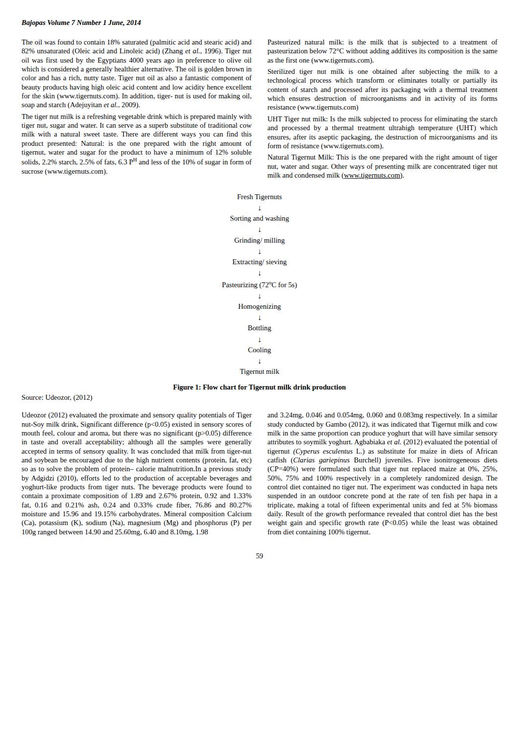Bajopas Volume 7 Number 1 June, 2014
The oil was found to contain 18% saturated (palmitic acid and stearic acid) and 82% unsaturated (Oleic acid and Linoleic acid) (Zhang et al., 1996). Tiger nut oil was first used by the Egyptians 4000 years ago in preference to olive oil which is considered a generally healthier alternative. The oil is golden brown in color and has a rich, nutty taste. Tiger nut oil as also a fantastic component of beauty products having high oleic acid content and low acidity hence excellent for the skin (www.tigernuts.com). In addition, tiger- nut is used for making oil, soap and starch (Adejuyitan et al., 2009).
The tiger nut milk is a refreshing vegetable drink which is prepared mainly with tiger nut, sugar and water. It can serve as a superb substitute of traditional cow milk with a natural sweet taste. There are different ways you can find this product presented: Natural: is the one prepared with the right amount of tigernut, water and sugar for the product to have a minimum of 12% soluble solids, 2.2% starch, 2.5% of fats, 6.3 PH and less of the 10% of sugar in form of sucrose (www.tigernuts.com).
Pasteurized natural milk: is the milk that is subjected to a treatment of pasteurization below 72°C without adding additives its composition is the same as the first one (www.tigernuts.com).
Sterilized tiger nut milk is one obtained after subjecting the milk to a technological process which transform or eliminates totally or partially its content of starch and processed after its packaging with a thermal treatment which ensures destruction of microorganisms and in activity of its forms resistance (www.tigernuts.com)
UHT Tiger nut milk: Is the milk subjected to process for eliminating the starch and processed by a thermal treatment ultrahigh temperature (UHT) which ensures, after its aseptic packaging, the destruction of microorganisms and its form of resistance (www.tigernuts.com).
Natural Tigernut Milk: This is the one prepared with the right amount of tiger nut, water and sugar. Other ways of presenting milk are concentrated tiger nut milk and condensed milk (www.tigernuts.com).
Fresh Tigernuts
↓ Sorting and washing
↓ Grinding/ milling
↓ Extracting/ sieving
↓ Pasteurizing (72oC for 5s)
↓ Homogenizing
↓ Bottling
↓ Cooling
↓ Tigernut milk
Figure 1: Flow chart for Tigernut milk drink production
Source: Udeozor, (2012)
Udeozor (2012) evaluated the proximate and sensory quality potentials of Tiger nut-Soy milk drink, Significant difference (p<0.05) existed in sensory scores of mouth feel, colour and aroma, but there was no significant (p>0.05) difference in taste and overall acceptability; although all the samples were generally accepted in terms of sensory quality. It was concluded that milk from tiger-nut and soybean be encouraged due to the high nutrient contents (protein, fat, etc) so as to solve the problem of protein– calorie malnutrition.In a previous study by Adgidzi (2010), efforts led to the production of acceptable beverages and yoghurt-like products from tiger nuts. The beverage products were found to contain a proximate composition of 1.89 and 2.67% protein, 0.92 and 1.33% fat, 0.16 and 0.21% ash, 0.24 and 0.33% crude fiber, 76.86 and 80.27% moisture and 15.96 and 19.15% carbohydrates. Mineral composition Calcium (Ca), potassium (K), sodium (Na), magnesium (Mg) and phosphorus (P) per 100g ranged between 14.90 and 25.60mg, 6.40 and 8.10mg, 1.98
and 3.24mg, 0.046 and 0.054mg, 0.060 and 0.083mg respectively. In a similar study conducted by Gambo (2012), it was indicated that Tigernut milk and cow milk in the same proportion can produce yoghurt that will have similar sensory attributes to soymilk yoghurt. Agbabiaka et al. (2012) evaluated the potential of tigernut (Cyperus esculentus L.) as substitute for maize in diets of African catfish (Clarias gariepinus Burchell) juveniles. Five isonitrogeneous diets (CP=40%) were formulated such that tiger nut replaced maize at 0%, 25%, 50%, 75% and 100% respectively in a completely randomized design. The control diet contained no tiger nut. The experiment was conducted in hapa nets suspended in an outdoor concrete pond at the rate of ten fish per hapa in a triplicate, making a total of fifteen experimental units and fed at 5% biomass daily. Result of the growth performance revealed that control diet has the best weight gain and specific growth rate (P<0.05) while the least was obtained from diet containing 100% tigernut.
59